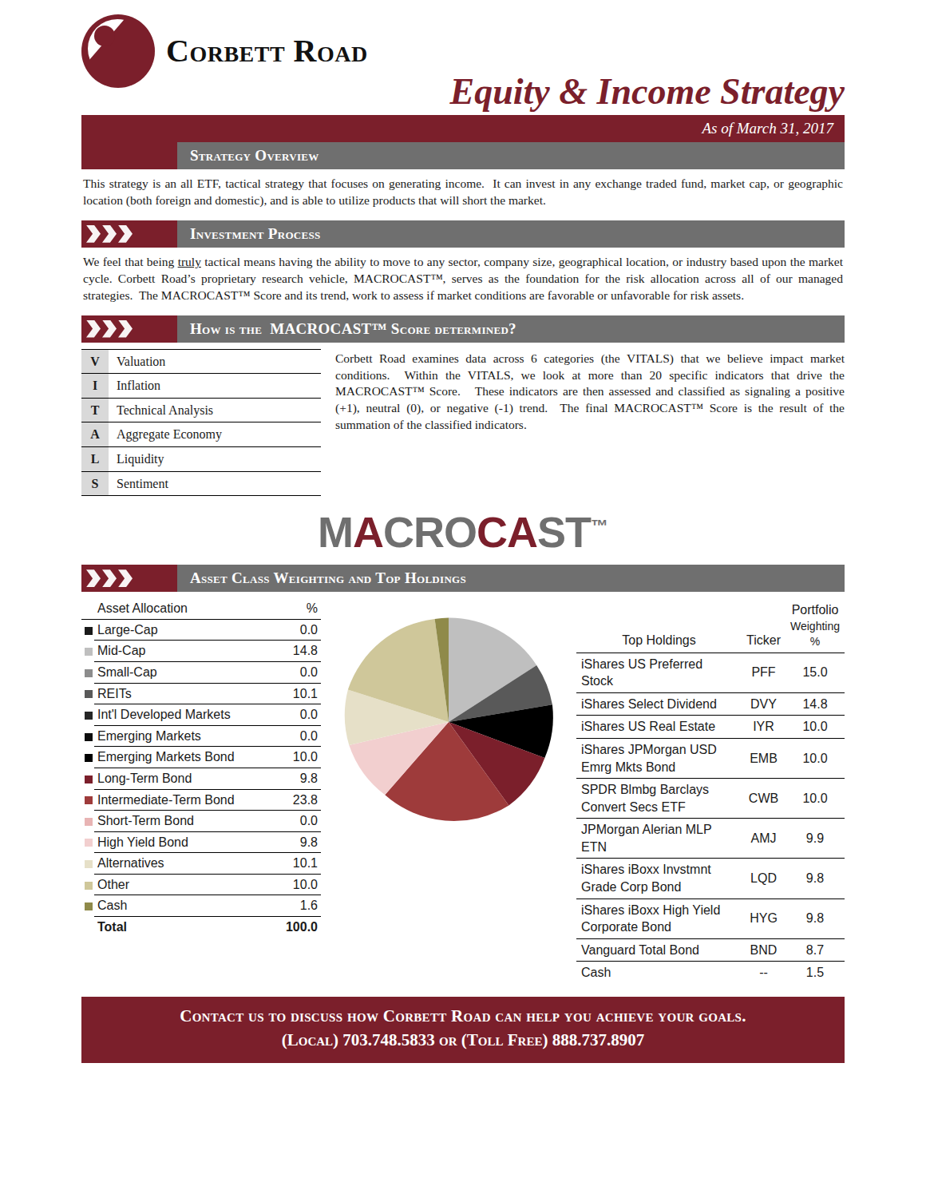Corbett Road
Equity & Income Strategy
As of March 31, 2017
Strategy Overview
This strategy is an all ETF, tactical strategy that focuses on generating income. It can invest in any exchange traded fund, market cap, or geographic location (both foreign and domestic), and is able to utilize products that will short the market.
Investment Process
We feel that being truly tactical means having the ability to move to any sector, company size, geographical location, or industry based upon the market cycle. Corbett Road’s proprietary research vehicle, MACROCAST™, serves as the foundation for the risk allocation across all of our managed strategies. The MACROCAST™ Score and its trend, work to assess if market conditions are favorable or unfavorable for risk assets.
How is the MACROCAST™ Score determined?
| V | Valuation |
| I | Inflation |
| T | Technical Analysis |
| A | Aggregate Economy |
| L | Liquidity |
| S | Sentiment |
Corbett Road examines data across 6 categories (the VITALS) that we believe impact market conditions. Within the VITALS, we look at more than 20 specific indicators that drive the MACROCAST™ Score. These indicators are then assessed and classified as signaling a positive (+1), neutral (0), or negative (-1) trend. The final MACROCAST™ Score is the result of the summation of the classified indicators.
MACRO CAST™
Asset Class Weighting and Top Holdings
| | Asset Allocation | % |
| --- | --- | --- |
| | Large-Cap | 0.0 |
| | Mid-Cap | 14.8 |
| | Small-Cap | 0.0 |
| | REITs | 10.1 |
| | Int'l Developed Markets | 0.0 |
| | Emerging Markets | 0.0 |
| | Emerging Markets Bond | 10.0 |
| | Long-Term Bond | 9.8 |
| | Intermediate-Term Bond | 23.8 |
| | Short-Term Bond | 0.0 |
| | High Yield Bond | 9.8 |
| | Alternatives | 10.1 |
| | Other | 10.0 |
| | Cash | 1.6 |
| | Total | 100.0 |
| Top Holdings | Ticker | Portfolio Weighting % |
| --- | --- | --- |
| iShares US Preferred Stock | PFF | 15.0 |
| iShares Select Dividend | DVY | 14.8 |
| iShares US Real Estate | IYR | 10.0 |
| iShares JPMorgan USD Emrg Mkts Bond | EMB | 10.0 |
| SPDR Blmbg Barclays Convert Secs ETF | CWB | 10.0 |
| JPMorgan Alerian MLP ETN | AMJ | 9.9 |
| iShares iBoxx Invstmnt Grade Corp Bond | LQD | 9.8 |
| iShares iBoxx High Yield Corporate Bond | HYG | 9.8 |
| Vanguard Total Bond | BND | 8.7 |
| Cash | -- | 1.5 |
Contact us to discuss how Corbett Road can help you achieve your goals.
(Local) 703.748.5833 or (Toll Free) 888.737.8907